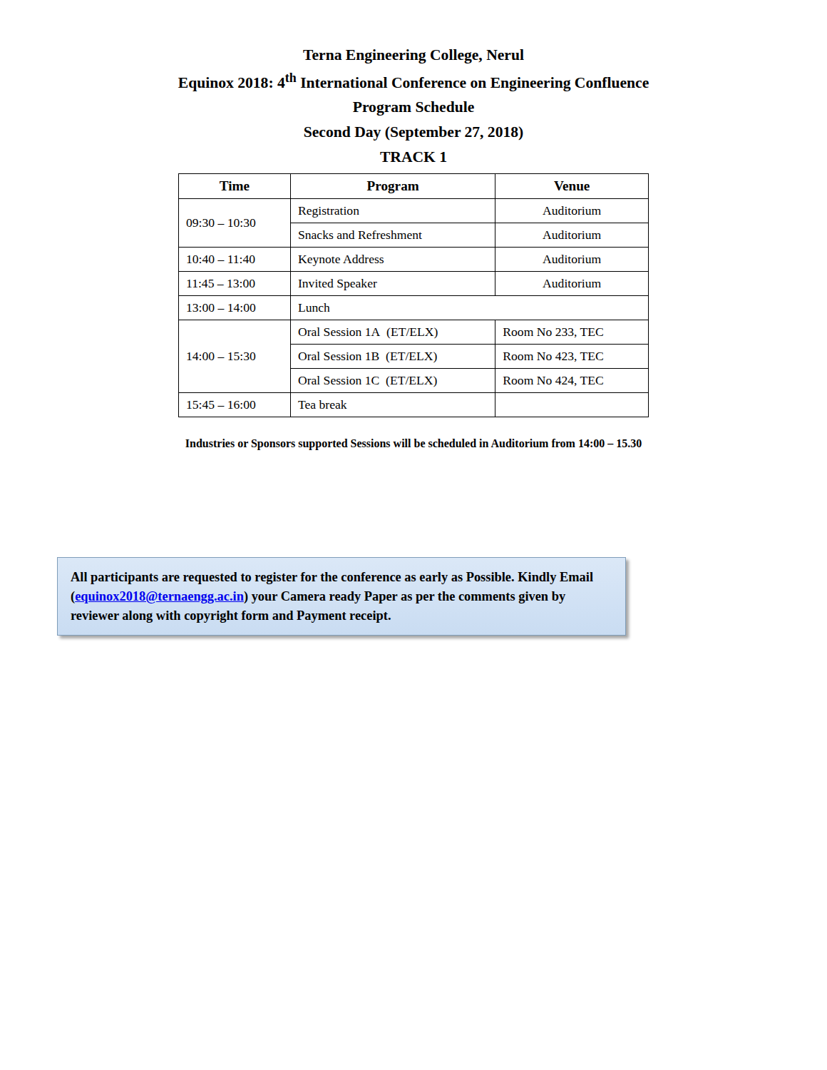Terna Engineering College, Nerul
Equinox 2018: 4th International Conference on Engineering Confluence
Program Schedule
Second Day (September 27, 2018)
TRACK 1
| Time | Program | Venue |
| --- | --- | --- |
| 09:30 – 10:30 | Registration | Auditorium |
| Snacks and Refreshment | Auditorium |
| 10:40 – 11:40 | Keynote Address | Auditorium |
| 11:45 – 13:00 | Invited Speaker | Auditorium |
| 13:00 – 14:00 | Lunch |
| 14:00 – 15:30 | Oral Session 1A (ET/ELX) | Room No 233, TEC |
| Oral Session 1B (ET/ELX) | Room No 423, TEC |
| Oral Session 1C (ET/ELX) | Room No 424, TEC |
| 15:45 – 16:00 | Tea break | |
Industries or Sponsors supported Sessions will be scheduled in Auditorium from 14:00 – 15.30
All participants are requested to register for the conference as early as Possible. Kindly Email (equinox2018@ternaengg.ac.in) your Camera ready Paper as per the comments given by reviewer along with copyright form and Payment receipt.